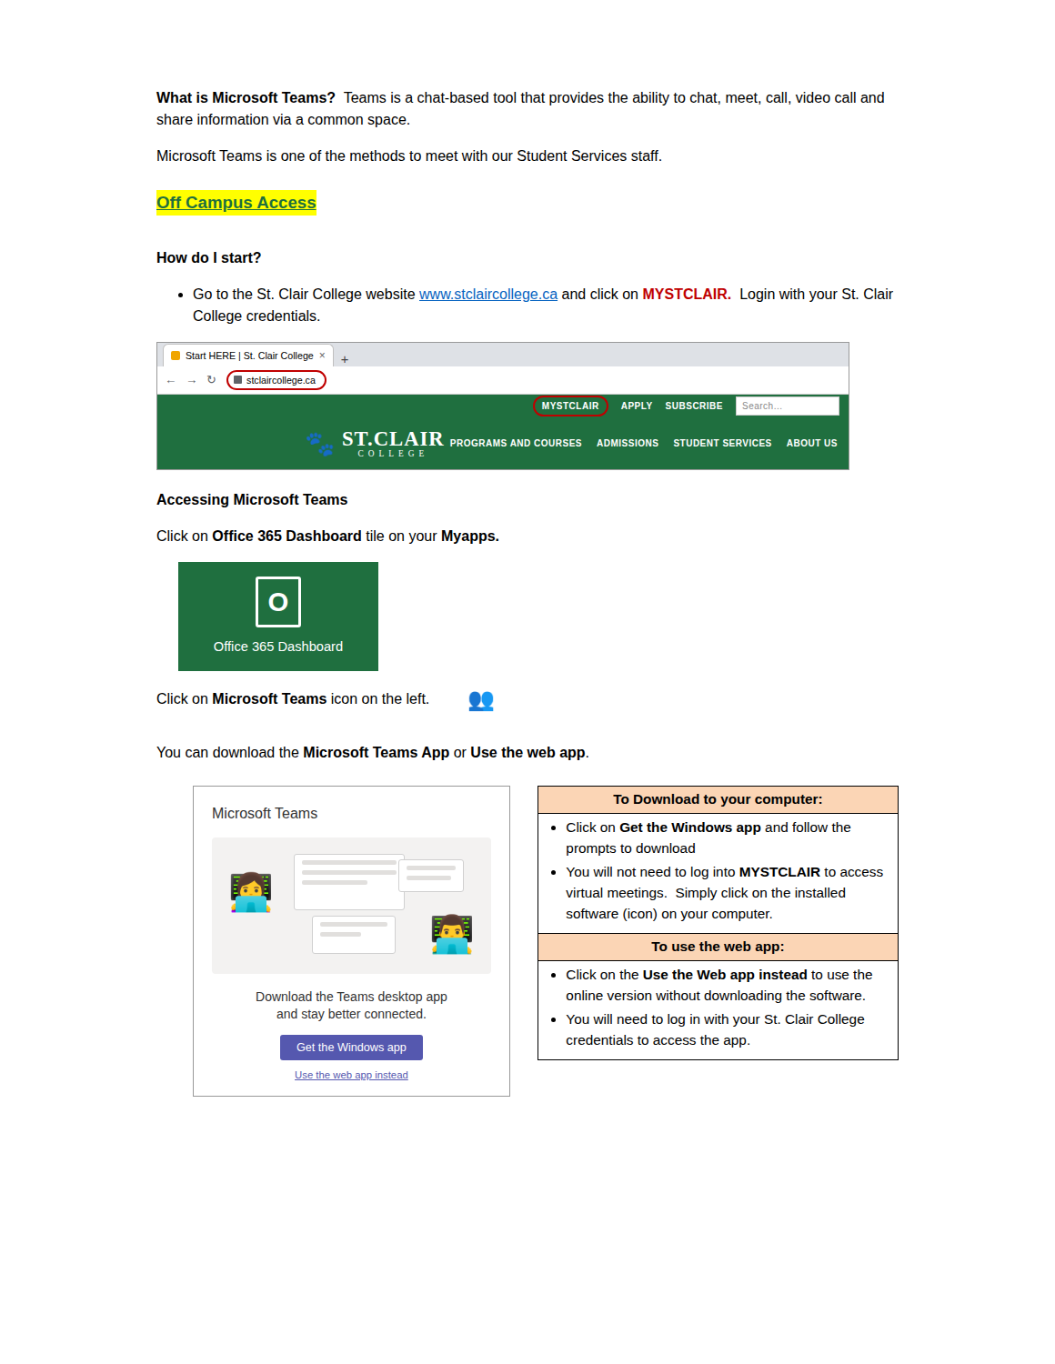What is Microsoft Teams? Teams is a chat-based tool that provides the ability to chat, meet, call, video call and share information via a common space.
Microsoft Teams is one of the methods to meet with our Student Services staff.
Off Campus Access
How do I start?
Go to the St. Clair College website www.stclaircollege.ca and click on MYSTCLAIR. Login with your St. Clair College credentials.
Start HERE | St. Clair College ×
+
← → ↻ stclaircollege.ca
MYSTCLAIR APPLY SUBSCRIBE Search...
🐾 ST.CLAIR COLLEGE
PROGRAMS AND COURSES ADMISSIONS STUDENT SERVICES ABOUT US
Accessing Microsoft Teams
Click on Office 365 Dashboard tile on your Myapps.
O
Office 365 Dashboard
Click on Microsoft Teams icon on the left. 👥
You can download the Microsoft Teams App or Use the web app.
Microsoft Teams
👩‍💻 👨‍💻
Download the Teams desktop app
and stay better connected.
Get the Windows app Use the web app instead
| To Download to your computer: |
| --- |
| Click on Get the Windows app and follow the prompts to download You will not need to log into MYSTCLAIR to access virtual meetings. Simply click on the installed software (icon) on your computer. |
| To use the web app: |
| Click on the Use the Web app instead to use the online version without downloading the software. You will need to log in with your St. Clair College credentials to access the app. |